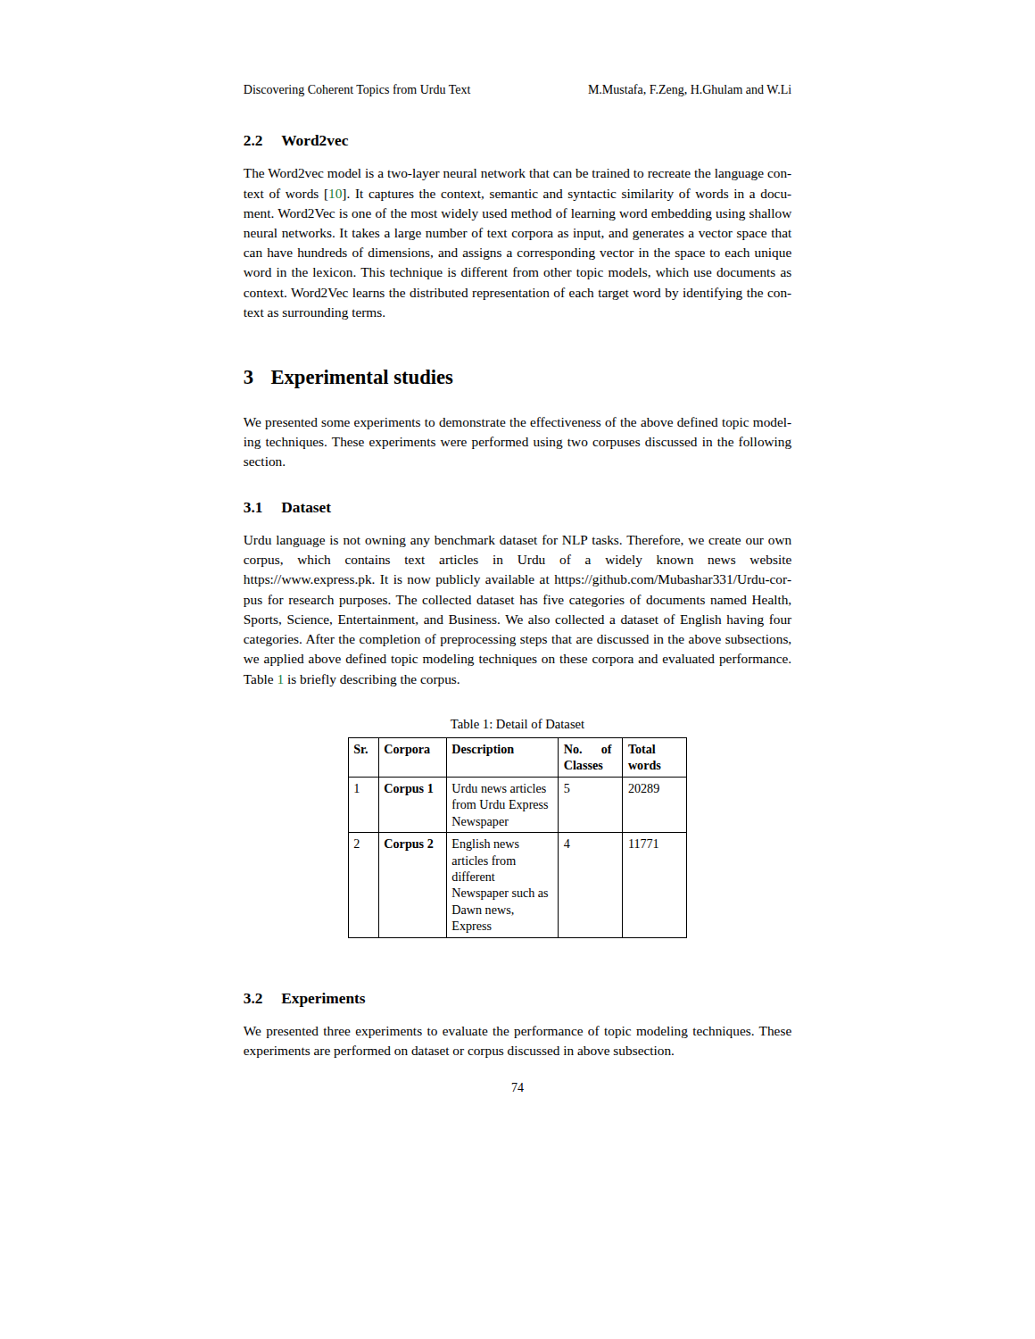Discovering Coherent Topics from Urdu Text
M.Mustafa, F.Zeng, H.Ghulam and W.Li
2.2 Word2vec
The Word2vec model is a two-layer neural network that can be trained to recreate the language context of words [10]. It captures the context, semantic and syntactic similarity of words in a document. Word2Vec is one of the most widely used method of learning word embedding using shallow neural networks. It takes a large number of text corpora as input, and generates a vector space that can have hundreds of dimensions, and assigns a corresponding vector in the space to each unique word in the lexicon. This technique is different from other topic models, which use documents as context. Word2Vec learns the distributed representation of each target word by identifying the context as surrounding terms.
3 Experimental studies
We presented some experiments to demonstrate the effectiveness of the above defined topic modeling techniques. These experiments were performed using two corpuses discussed in the following section.
3.1 Dataset
Urdu language is not owning any benchmark dataset for NLP tasks. Therefore, we create our own corpus, which contains text articles in Urdu of a widely known news website https://www.express.pk. It is now publicly available at https://github.com/Mubashar331/Urdu-corpus for research purposes. The collected dataset has five categories of documents named Health, Sports, Science, Entertainment, and Business. We also collected a dataset of English having four categories. After the completion of preprocessing steps that are discussed in the above subsections, we applied above defined topic modeling techniques on these corpora and evaluated performance. Table 1 is briefly describing the corpus.
Table 1: Detail of Dataset
| Sr. | Corpora | Description | No. of Classes | Total words |
| --- | --- | --- | --- | --- |
| 1 | Corpus 1 | Urdu news articles from Urdu Express Newspaper | 5 | 20289 |
| 2 | Corpus 2 | English news articles from different Newspaper such as Dawn news, Express | 4 | 11771 |
3.2 Experiments
We presented three experiments to evaluate the performance of topic modeling techniques. These experiments are performed on dataset or corpus discussed in above subsection.
74